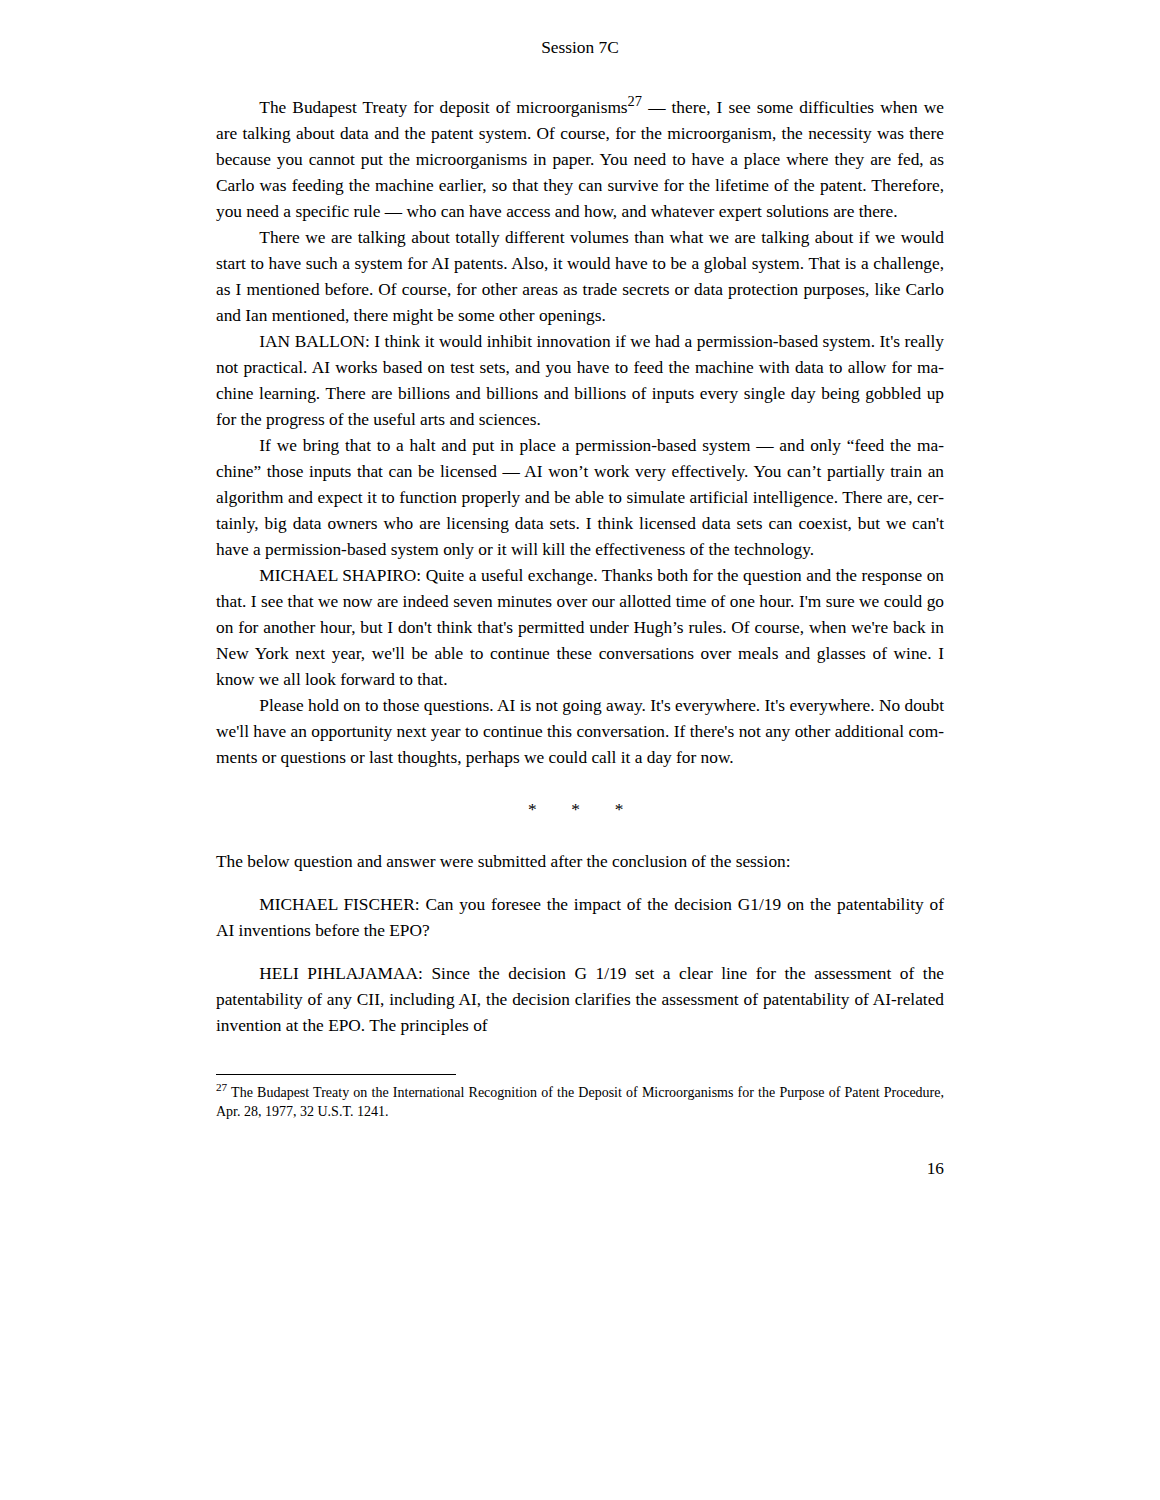Session 7C
The Budapest Treaty for deposit of microorganisms27 — there, I see some difficulties when we are talking about data and the patent system. Of course, for the microorganism, the necessity was there because you cannot put the microorganisms in paper. You need to have a place where they are fed, as Carlo was feeding the machine earlier, so that they can survive for the lifetime of the patent. Therefore, you need a specific rule — who can have access and how, and whatever expert solutions are there.
There we are talking about totally different volumes than what we are talking about if we would start to have such a system for AI patents. Also, it would have to be a global system. That is a challenge, as I mentioned before. Of course, for other areas as trade secrets or data protection purposes, like Carlo and Ian mentioned, there might be some other openings.
IAN BALLON: I think it would inhibit innovation if we had a permission-based system. It's really not practical. AI works based on test sets, and you have to feed the machine with data to allow for machine learning. There are billions and billions and billions of inputs every single day being gobbled up for the progress of the useful arts and sciences.
If we bring that to a halt and put in place a permission-based system — and only “feed the machine” those inputs that can be licensed — AI won’t work very effectively. You can’t partially train an algorithm and expect it to function properly and be able to simulate artificial intelligence. There are, certainly, big data owners who are licensing data sets. I think licensed data sets can coexist, but we can't have a permission-based system only or it will kill the effectiveness of the technology.
MICHAEL SHAPIRO: Quite a useful exchange. Thanks both for the question and the response on that. I see that we now are indeed seven minutes over our allotted time of one hour. I'm sure we could go on for another hour, but I don't think that's permitted under Hugh’s rules. Of course, when we're back in New York next year, we'll be able to continue these conversations over meals and glasses of wine. I know we all look forward to that.
Please hold on to those questions. AI is not going away. It's everywhere. It's everywhere. No doubt we'll have an opportunity next year to continue this conversation. If there's not any other additional comments or questions or last thoughts, perhaps we could call it a day for now.
* * *
The below question and answer were submitted after the conclusion of the session:
MICHAEL FISCHER: Can you foresee the impact of the decision G1/19 on the patentability of AI inventions before the EPO?
HELI PIHLAJAMAA: Since the decision G 1/19 set a clear line for the assessment of the patentability of any CII, including AI, the decision clarifies the assessment of patentability of AI-related invention at the EPO. The principles of
27 The Budapest Treaty on the International Recognition of the Deposit of Microorganisms for the Purpose of Patent Procedure, Apr. 28, 1977, 32 U.S.T. 1241.
16